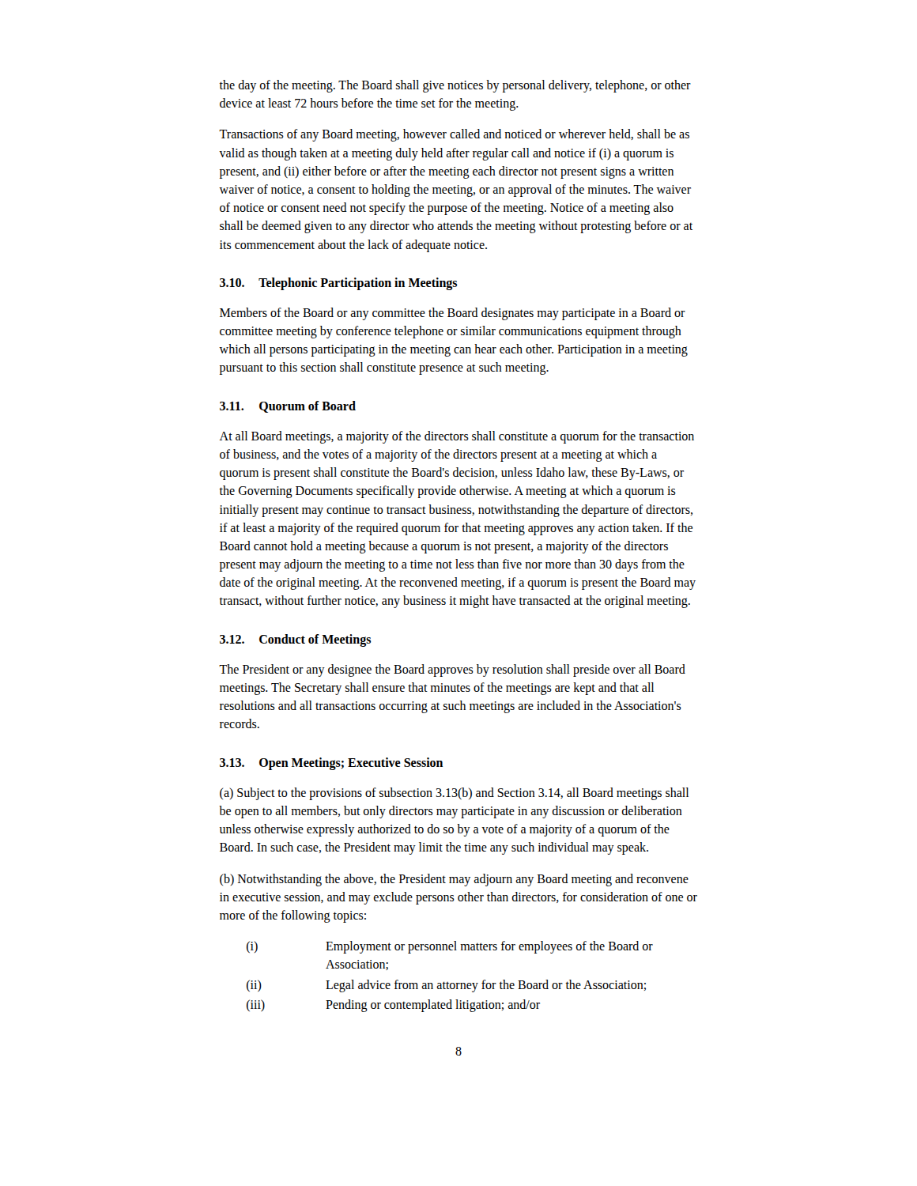the day of the meeting. The Board shall give notices by personal delivery, telephone, or other device at least 72 hours before the time set for the meeting.
Transactions of any Board meeting, however called and noticed or wherever held, shall be as valid as though taken at a meeting duly held after regular call and notice if (i) a quorum is present, and (ii) either before or after the meeting each director not present signs a written waiver of notice, a consent to holding the meeting, or an approval of the minutes. The waiver of notice or consent need not specify the purpose of the meeting. Notice of a meeting also shall be deemed given to any director who attends the meeting without protesting before or at its commencement about the lack of adequate notice.
3.10. Telephonic Participation in Meetings
Members of the Board or any committee the Board designates may participate in a Board or committee meeting by conference telephone or similar communications equipment through which all persons participating in the meeting can hear each other. Participation in a meeting pursuant to this section shall constitute presence at such meeting.
3.11. Quorum of Board
At all Board meetings, a majority of the directors shall constitute a quorum for the transaction of business, and the votes of a majority of the directors present at a meeting at which a quorum is present shall constitute the Board's decision, unless Idaho law, these By-Laws, or the Governing Documents specifically provide otherwise. A meeting at which a quorum is initially present may continue to transact business, notwithstanding the departure of directors, if at least a majority of the required quorum for that meeting approves any action taken. If the Board cannot hold a meeting because a quorum is not present, a majority of the directors present may adjourn the meeting to a time not less than five nor more than 30 days from the date of the original meeting. At the reconvened meeting, if a quorum is present the Board may transact, without further notice, any business it might have transacted at the original meeting.
3.12. Conduct of Meetings
The President or any designee the Board approves by resolution shall preside over all Board meetings. The Secretary shall ensure that minutes of the meetings are kept and that all resolutions and all transactions occurring at such meetings are included in the Association's records.
3.13. Open Meetings; Executive Session
(a) Subject to the provisions of subsection 3.13(b) and Section 3.14, all Board meetings shall be open to all members, but only directors may participate in any discussion or deliberation unless otherwise expressly authorized to do so by a vote of a majority of a quorum of the Board. In such case, the President may limit the time any such individual may speak.
(b) Notwithstanding the above, the President may adjourn any Board meeting and reconvene in executive session, and may exclude persons other than directors, for consideration of one or more of the following topics:
(i) Employment or personnel matters for employees of the Board or Association;
(ii) Legal advice from an attorney for the Board or the Association;
(iii) Pending or contemplated litigation; and/or
8